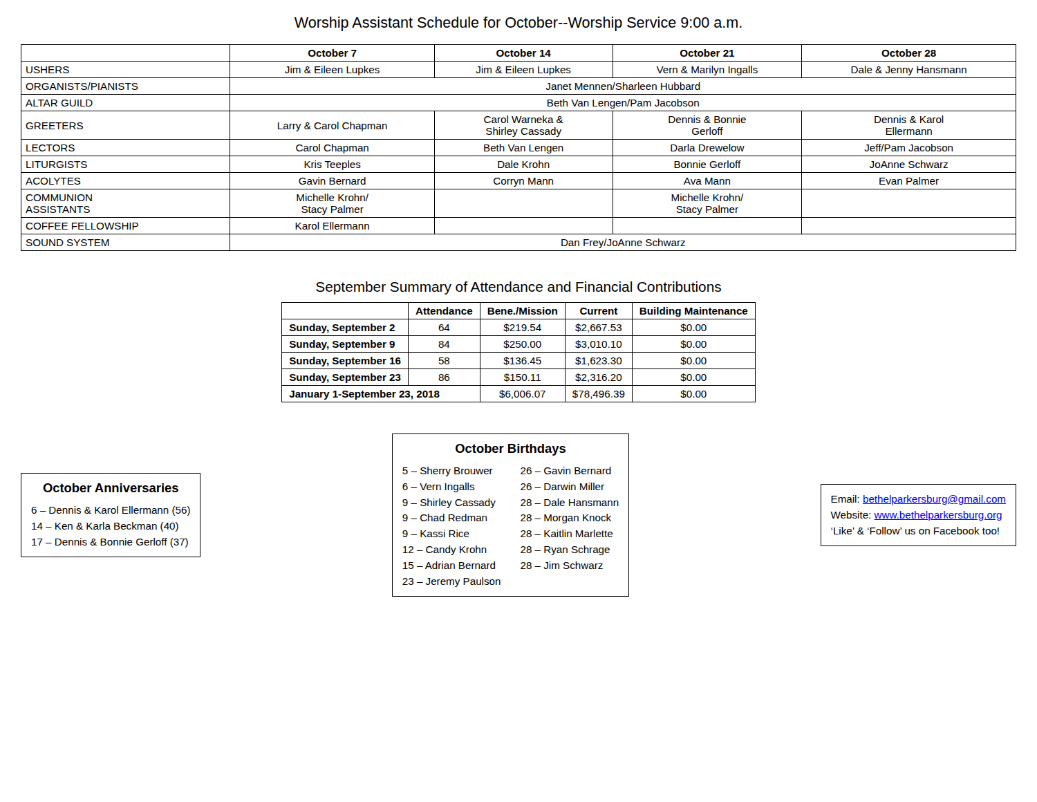Worship Assistant Schedule for October--Worship Service 9:00 a.m.
| | October 7 | October 14 | October 21 | October 28 |
| --- | --- | --- | --- | --- |
| USHERS | Jim & Eileen Lupkes | Jim & Eileen Lupkes | Vern & Marilyn Ingalls | Dale & Jenny Hansmann |
| ORGANISTS/PIANISTS | Janet Mennen/Sharleen Hubbard |
| ALTAR GUILD | Beth Van Lengen/Pam Jacobson |
| GREETERS | Larry & Carol Chapman | Carol Warneka & Shirley Cassady | Dennis & Bonnie Gerloff | Dennis & Karol Ellermann |
| LECTORS | Carol Chapman | Beth Van Lengen | Darla Drewelow | Jeff/Pam Jacobson |
| LITURGISTS | Kris Teeples | Dale Krohn | Bonnie Gerloff | JoAnne Schwarz |
| ACOLYTES | Gavin Bernard | Corryn Mann | Ava Mann | Evan Palmer |
| COMMUNION ASSISTANTS | Michelle Krohn/ Stacy Palmer | | Michelle Krohn/ Stacy Palmer | |
| COFFEE FELLOWSHIP | Karol Ellermann | | | |
| SOUND SYSTEM | Dan Frey/JoAnne Schwarz |
September Summary of Attendance and Financial Contributions
| | Attendance | Bene./Mission | Current | Building Maintenance |
| --- | --- | --- | --- | --- |
| Sunday, September 2 | 64 | $219.54 | $2,667.53 | $0.00 |
| Sunday, September 9 | 84 | $250.00 | $3,010.10 | $0.00 |
| Sunday, September 16 | 58 | $136.45 | $1,623.30 | $0.00 |
| Sunday, September 23 | 86 | $150.11 | $2,316.20 | $0.00 |
| January 1-September 23, 2018 | $6,006.07 | $78,496.39 | $0.00 |
October Anniversaries
6 – Dennis & Karol Ellermann (56)
14 – Ken & Karla Beckman (40)
17 – Dennis & Bonnie Gerloff (37)
October Birthdays
5 – Sherry Brouwer
6 – Vern Ingalls
9 – Shirley Cassady
9 – Chad Redman
9 – Kassi Rice
12 – Candy Krohn
15 – Adrian Bernard
23 – Jeremy Paulson
26 – Gavin Bernard
26 – Darwin Miller
28 – Dale Hansmann
28 – Morgan Knock
28 – Kaitlin Marlette
28 – Ryan Schrage
28 – Jim Schwarz
Email: bethelparkersburg@gmail.com
Website: www.bethelparkersburg.org
‘Like’ & ‘Follow’ us on Facebook too!